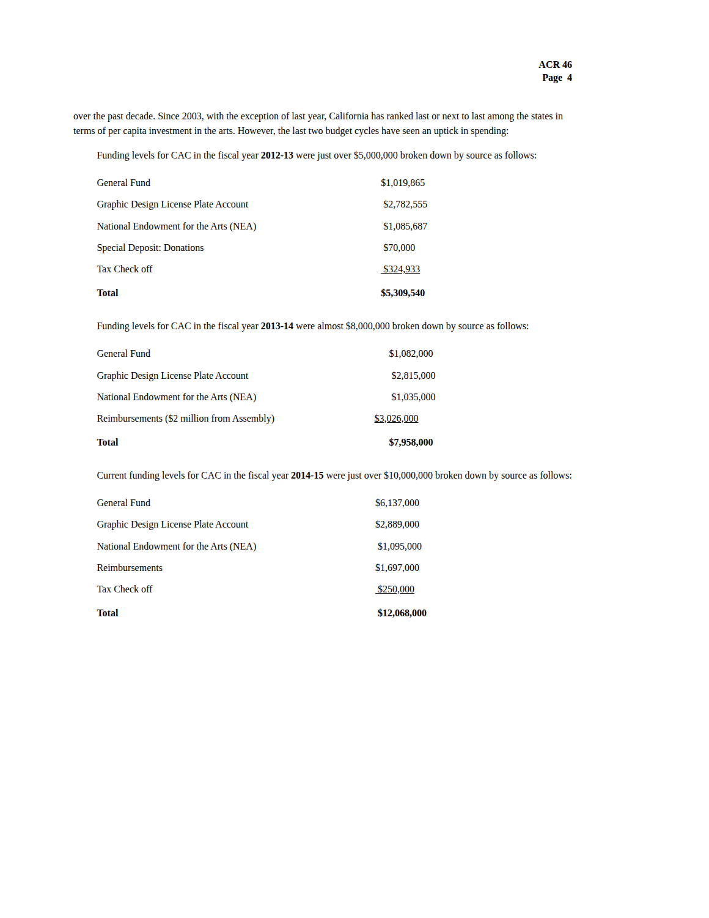ACR 46 Page 4
over the past decade. Since 2003, with the exception of last year, California has ranked last or next to last among the states in terms of per capita investment in the arts. However, the last two budget cycles have seen an uptick in spending:
Funding levels for CAC in the fiscal year 2012-13 were just over $5,000,000 broken down by source as follows:
| General Fund | $1,019,865 |
| Graphic Design License Plate Account | $2,782,555 |
| National Endowment for the Arts (NEA) | $1,085,687 |
| Special Deposit: Donations | $70,000 |
| Tax Check off | $324,933 |
| Total | $5,309,540 |
Funding levels for CAC in the fiscal year 2013-14 were almost $8,000,000 broken down by source as follows:
| General Fund | $1,082,000 |
| Graphic Design License Plate Account | $2,815,000 |
| National Endowment for the Arts (NEA) | $1,035,000 |
| Reimbursements ($2 million from Assembly) | $3,026,000 |
| Total | $7,958,000 |
Current funding levels for CAC in the fiscal year 2014-15 were just over $10,000,000 broken down by source as follows:
| General Fund | $6,137,000 |
| Graphic Design License Plate Account | $2,889,000 |
| National Endowment for the Arts (NEA) | $1,095,000 |
| Reimbursements | $1,697,000 |
| Tax Check off | $250,000 |
| Total | $12,068,000 |